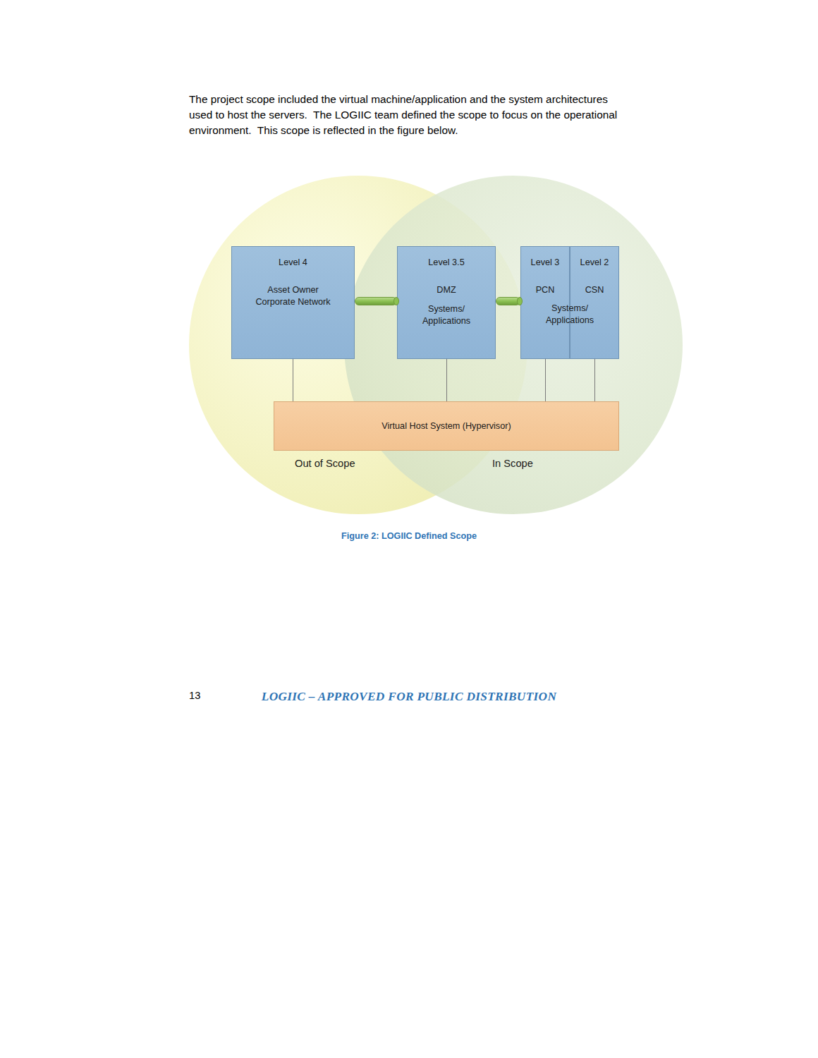The project scope included the virtual machine/application and the system architectures used to host the servers. The LOGIIC team defined the scope to focus on the operational environment. This scope is reflected in the figure below.
Level 4 Asset Owner
Corporate Network
Level 3.5 DMZ Systems/
Applications
Level 3 PCN
Level 2 CSN
Systems/
Applications
Virtual Host System (Hypervisor)
Out of Scope
In Scope
Figure 2: LOGIIC Defined Scope
13
LOGIIC – APPROVED FOR PUBLIC DISTRIBUTION